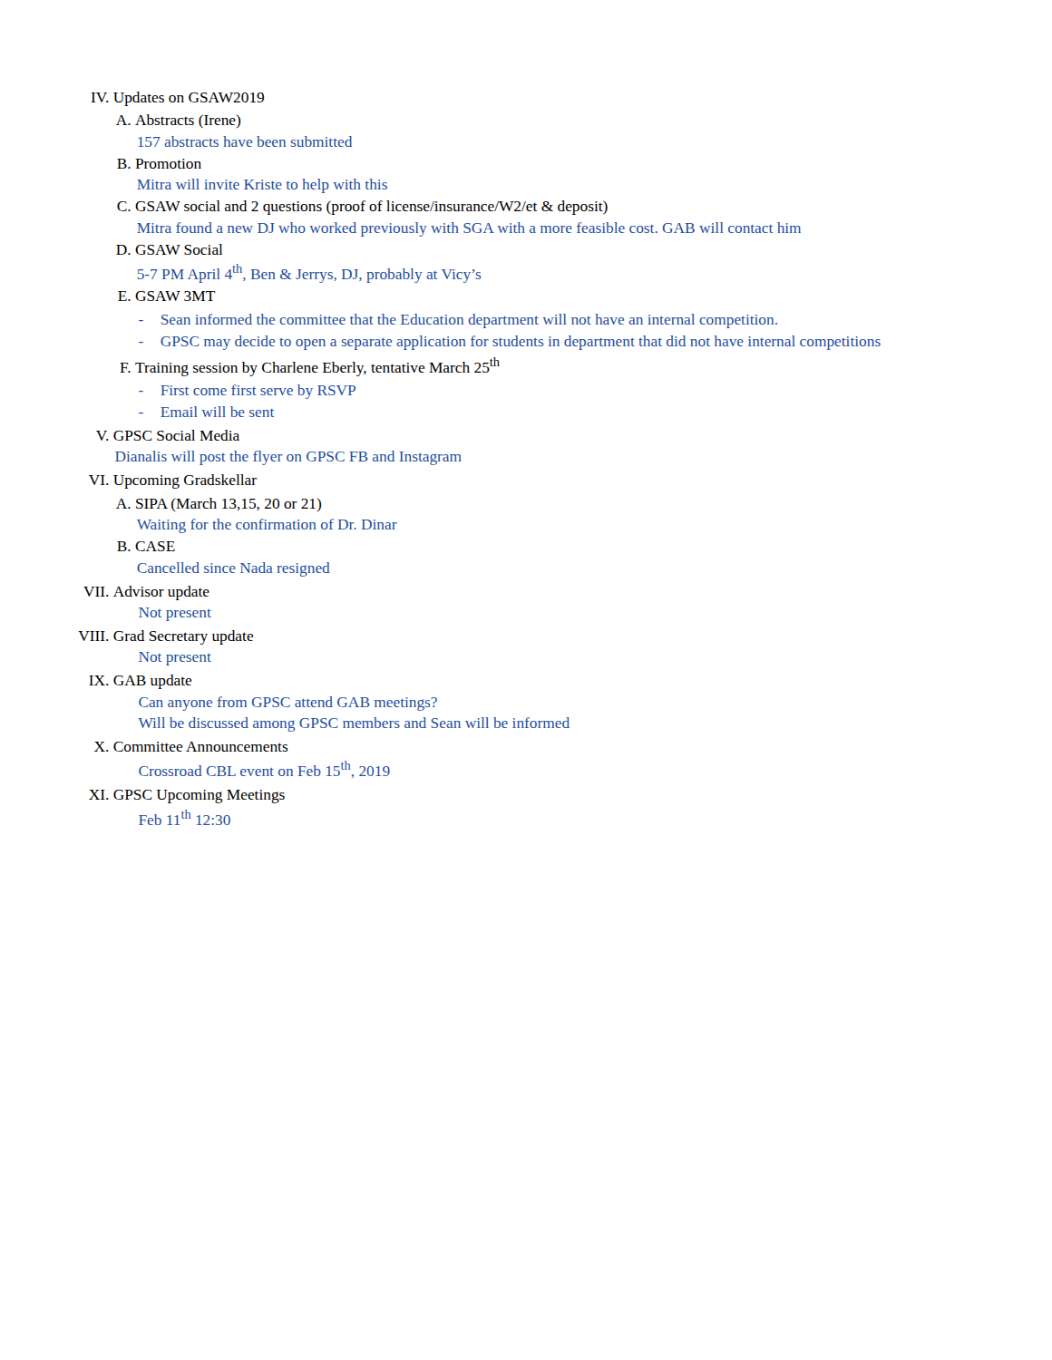Updates on GSAW2019
Abstracts (Irene) 157 abstracts have been submitted
Promotion Mitra will invite Kriste to help with this
GSAW social and 2 questions (proof of license/insurance/W2/et & deposit) Mitra found a new DJ who worked previously with SGA with a more feasible cost. GAB will contact him
GSAW Social 5-7 PM April 4th, Ben & Jerrys, DJ, probably at Vicy’s
GSAW 3MT
Sean informed the committee that the Education department will not have an internal competition.
GPSC may decide to open a separate application for students in department that did not have internal competitions
Training session by Charlene Eberly, tentative March 25th
First come first serve by RSVP
Email will be sent
GPSC Social Media Dianalis will post the flyer on GPSC FB and Instagram
Upcoming Gradskellar
SIPA (March 13,15, 20 or 21) Waiting for the confirmation of Dr. Dinar
CASE Cancelled since Nada resigned
Advisor update Not present
Grad Secretary update Not present
GAB update Can anyone from GPSC attend GAB meetings? Will be discussed among GPSC members and Sean will be informed
Committee Announcements Crossroad CBL event on Feb 15th, 2019
GPSC Upcoming Meetings Feb 11th 12:30